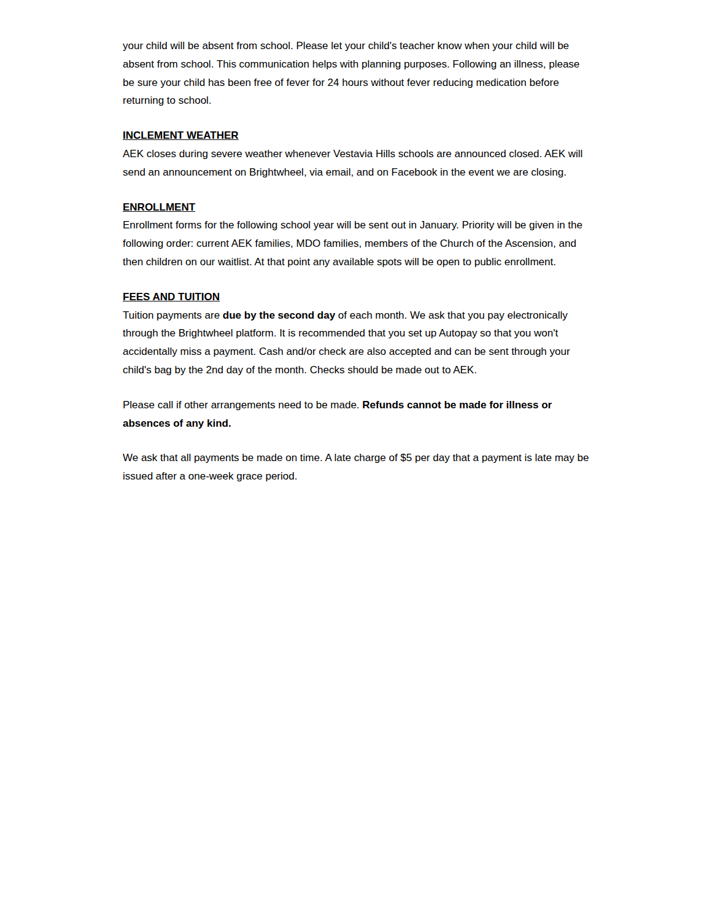your child will be absent from school. Please let your child's teacher know when your child will be absent from school. This communication helps with planning purposes. Following an illness, please be sure your child has been free of fever for 24 hours without fever reducing medication before returning to school.
INCLEMENT WEATHER
AEK closes during severe weather whenever Vestavia Hills schools are announced closed. AEK will send an announcement on Brightwheel, via email, and on Facebook in the event we are closing.
ENROLLMENT
Enrollment forms for the following school year will be sent out in January. Priority will be given in the following order: current AEK families, MDO families, members of the Church of the Ascension, and then children on our waitlist. At that point any available spots will be open to public enrollment.
FEES AND TUITION
Tuition payments are due by the second day of each month. We ask that you pay electronically through the Brightwheel platform. It is recommended that you set up Autopay so that you won't accidentally miss a payment. Cash and/or check are also accepted and can be sent through your child's bag by the 2nd day of the month. Checks should be made out to AEK.
Please call if other arrangements need to be made. Refunds cannot be made for illness or absences of any kind.
We ask that all payments be made on time. A late charge of $5 per day that a payment is late may be issued after a one-week grace period.